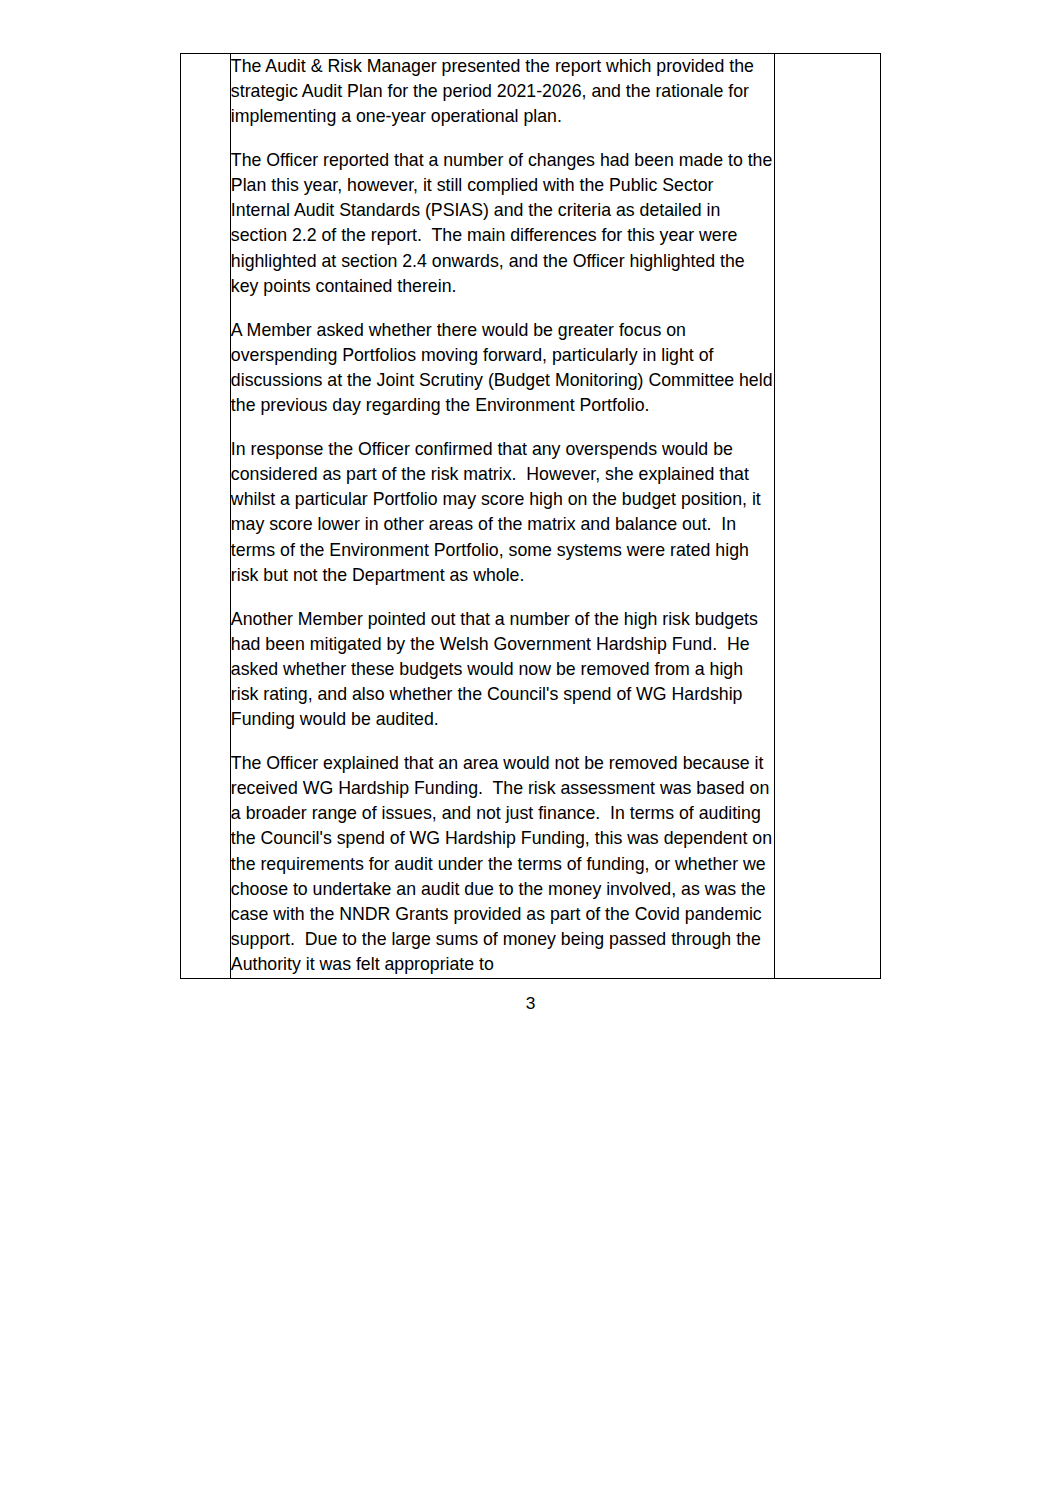| | The Audit & Risk Manager presented the report which provided the strategic Audit Plan for the period 2021-2026, and the rationale for implementing a one-year operational plan. The Officer reported that a number of changes had been made to the Plan this year, however, it still complied with the Public Sector Internal Audit Standards (PSIAS) and the criteria as detailed in section 2.2 of the report. The main differences for this year were highlighted at section 2.4 onwards, and the Officer highlighted the key points contained therein. A Member asked whether there would be greater focus on overspending Portfolios moving forward, particularly in light of discussions at the Joint Scrutiny (Budget Monitoring) Committee held the previous day regarding the Environment Portfolio. In response the Officer confirmed that any overspends would be considered as part of the risk matrix. However, she explained that whilst a particular Portfolio may score high on the budget position, it may score lower in other areas of the matrix and balance out. In terms of the Environment Portfolio, some systems were rated high risk but not the Department as whole. Another Member pointed out that a number of the high risk budgets had been mitigated by the Welsh Government Hardship Fund. He asked whether these budgets would now be removed from a high risk rating, and also whether the Council's spend of WG Hardship Funding would be audited. The Officer explained that an area would not be removed because it received WG Hardship Funding. The risk assessment was based on a broader range of issues, and not just finance. In terms of auditing the Council's spend of WG Hardship Funding, this was dependent on the requirements for audit under the terms of funding, or whether we choose to undertake an audit due to the money involved, as was the case with the NNDR Grants provided as part of the Covid pandemic support. Due to the large sums of money being passed through the Authority it was felt appropriate to | |
3